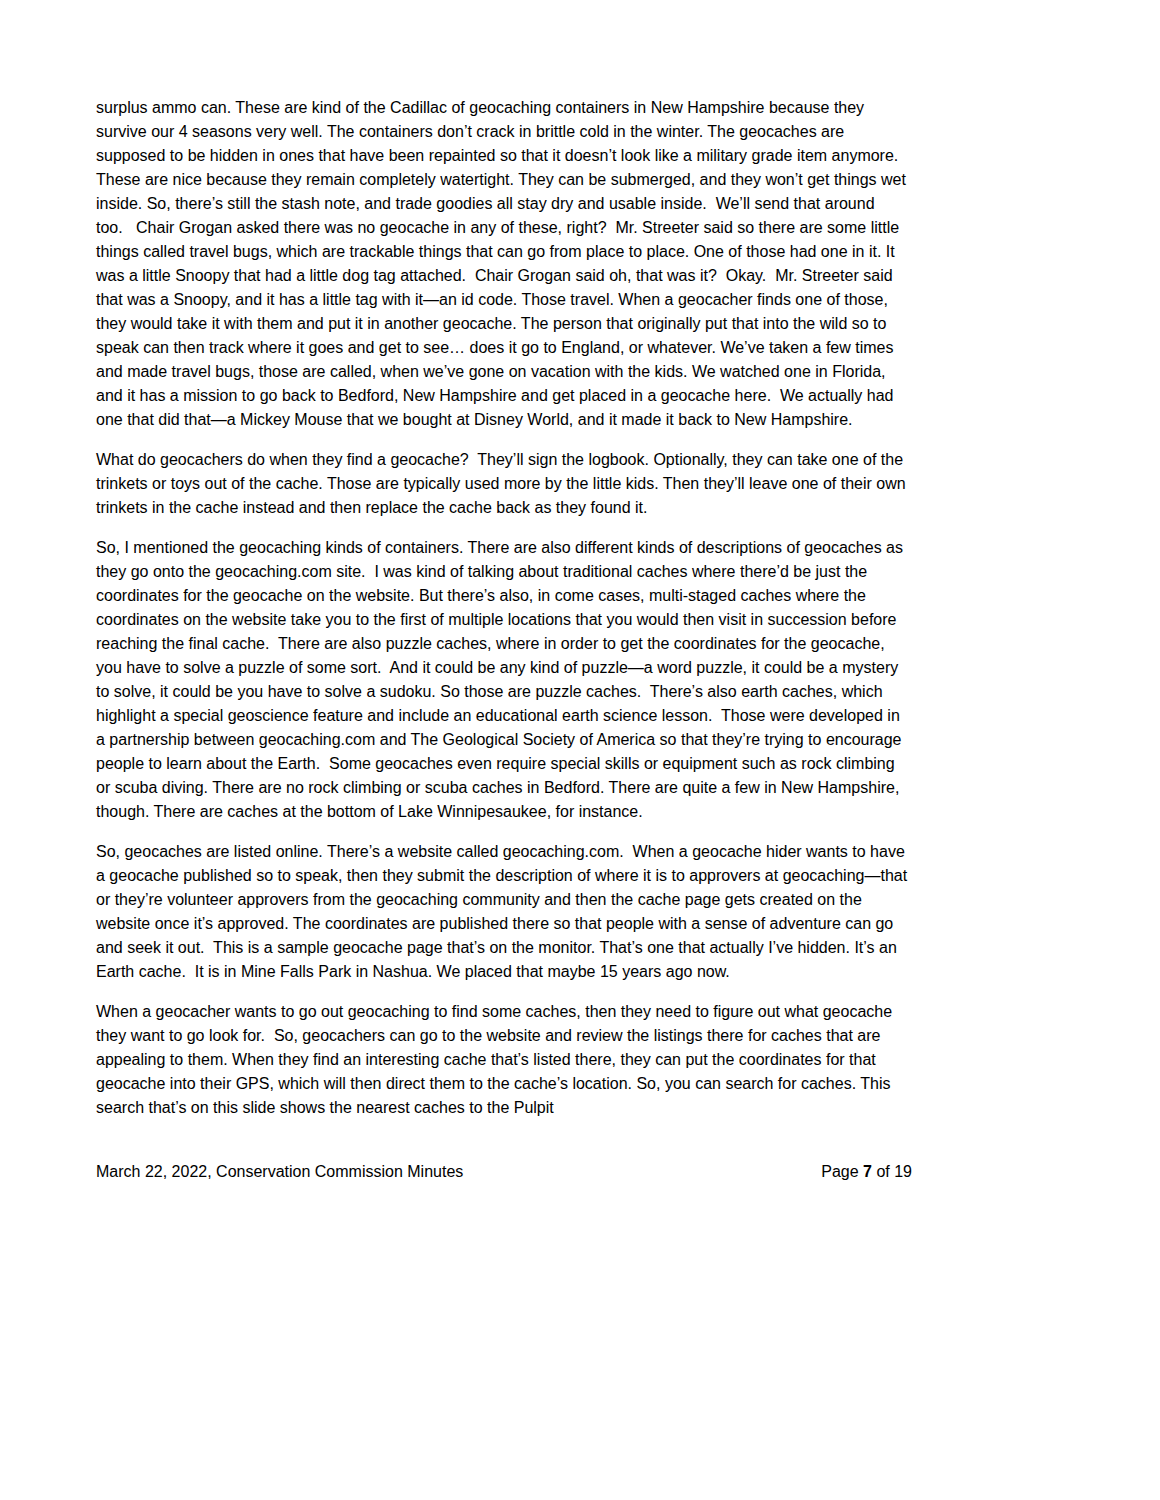surplus ammo can. These are kind of the Cadillac of geocaching containers in New Hampshire because they survive our 4 seasons very well. The containers don’t crack in brittle cold in the winter. The geocaches are supposed to be hidden in ones that have been repainted so that it doesn’t look like a military grade item anymore. These are nice because they remain completely watertight. They can be submerged, and they won’t get things wet inside. So, there’s still the stash note, and trade goodies all stay dry and usable inside. We’ll send that around too. Chair Grogan asked there was no geocache in any of these, right? Mr. Streeter said so there are some little things called travel bugs, which are trackable things that can go from place to place. One of those had one in it. It was a little Snoopy that had a little dog tag attached. Chair Grogan said oh, that was it? Okay. Mr. Streeter said that was a Snoopy, and it has a little tag with it—an id code. Those travel. When a geocacher finds one of those, they would take it with them and put it in another geocache. The person that originally put that into the wild so to speak can then track where it goes and get to see… does it go to England, or whatever. We’ve taken a few times and made travel bugs, those are called, when we’ve gone on vacation with the kids. We watched one in Florida, and it has a mission to go back to Bedford, New Hampshire and get placed in a geocache here. We actually had one that did that—a Mickey Mouse that we bought at Disney World, and it made it back to New Hampshire.
What do geocachers do when they find a geocache? They’ll sign the logbook. Optionally, they can take one of the trinkets or toys out of the cache. Those are typically used more by the little kids. Then they’ll leave one of their own trinkets in the cache instead and then replace the cache back as they found it.
So, I mentioned the geocaching kinds of containers. There are also different kinds of descriptions of geocaches as they go onto the geocaching.com site. I was kind of talking about traditional caches where there’d be just the coordinates for the geocache on the website. But there’s also, in come cases, multi-staged caches where the coordinates on the website take you to the first of multiple locations that you would then visit in succession before reaching the final cache. There are also puzzle caches, where in order to get the coordinates for the geocache, you have to solve a puzzle of some sort. And it could be any kind of puzzle—a word puzzle, it could be a mystery to solve, it could be you have to solve a sudoku. So those are puzzle caches. There’s also earth caches, which highlight a special geoscience feature and include an educational earth science lesson. Those were developed in a partnership between geocaching.com and The Geological Society of America so that they’re trying to encourage people to learn about the Earth. Some geocaches even require special skills or equipment such as rock climbing or scuba diving. There are no rock climbing or scuba caches in Bedford. There are quite a few in New Hampshire, though. There are caches at the bottom of Lake Winnipesaukee, for instance.
So, geocaches are listed online. There’s a website called geocaching.com. When a geocache hider wants to have a geocache published so to speak, then they submit the description of where it is to approvers at geocaching—that or they’re volunteer approvers from the geocaching community and then the cache page gets created on the website once it’s approved. The coordinates are published there so that people with a sense of adventure can go and seek it out. This is a sample geocache page that’s on the monitor. That’s one that actually I’ve hidden. It’s an Earth cache. It is in Mine Falls Park in Nashua. We placed that maybe 15 years ago now.
When a geocacher wants to go out geocaching to find some caches, then they need to figure out what geocache they want to go look for. So, geocachers can go to the website and review the listings there for caches that are appealing to them. When they find an interesting cache that’s listed there, they can put the coordinates for that geocache into their GPS, which will then direct them to the cache’s location. So, you can search for caches. This search that’s on this slide shows the nearest caches to the Pulpit
March 22, 2022, Conservation Commission Minutes
Page 7 of 19